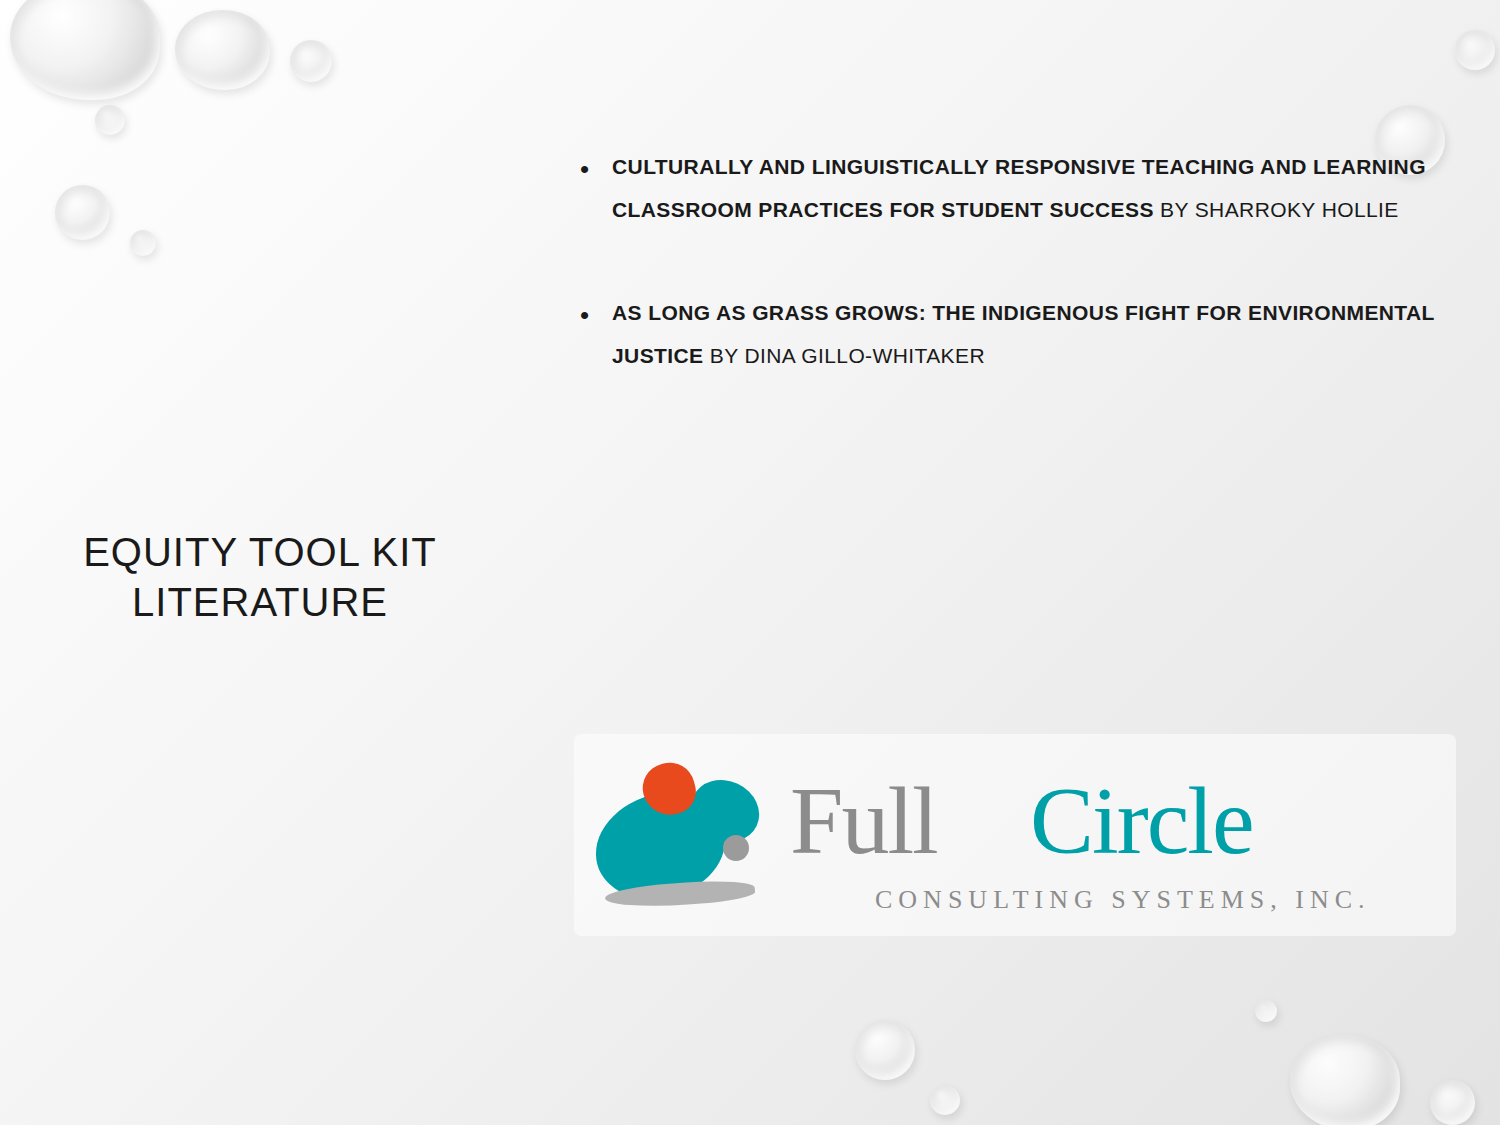EQUITY TOOL KIT
LITERATURE
CULTURALLY AND LINGUISTICALLY RESPONSIVE TEACHING AND LEARNING CLASSROOM PRACTICES FOR STUDENT SUCCESS BY SHARROKY HOLLIE
AS LONG AS GRASS GROWS: THE INDIGENOUS FIGHT FOR ENVIRONMENTAL JUSTICE BY DINA GILLO-WHITAKER
Full
Circle
CONSULTING SYSTEMS, INC.